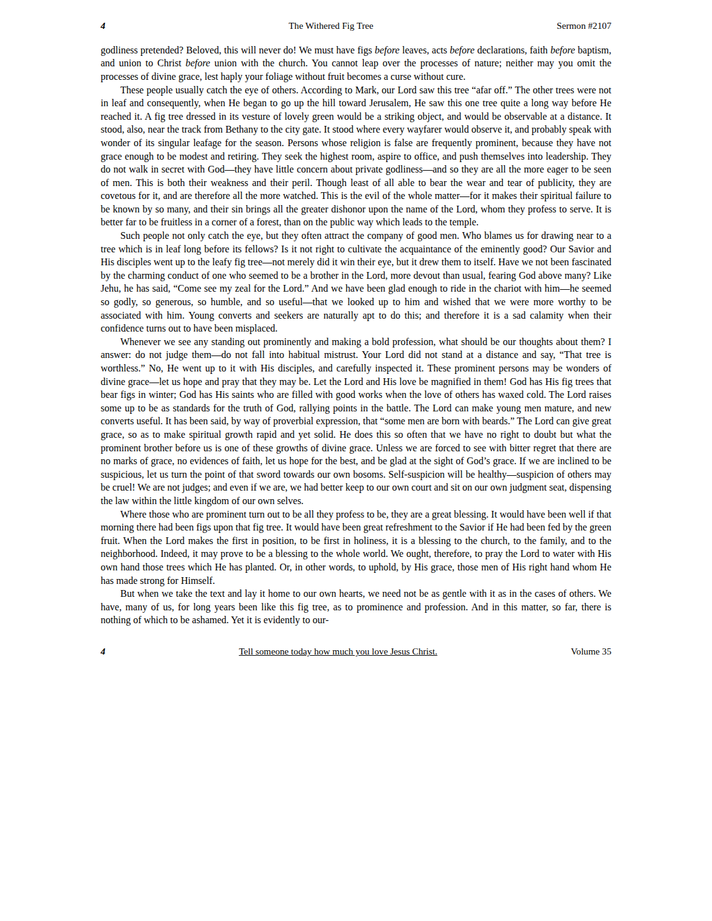4 The Withered Fig Tree Sermon #2107
godliness pretended? Beloved, this will never do! We must have figs before leaves, acts before declarations, faith before baptism, and union to Christ before union with the church. You cannot leap over the processes of nature; neither may you omit the processes of divine grace, lest haply your foliage without fruit becomes a curse without cure.
These people usually catch the eye of others. According to Mark, our Lord saw this tree “afar off.” The other trees were not in leaf and consequently, when He began to go up the hill toward Jerusalem, He saw this one tree quite a long way before He reached it. A fig tree dressed in its vesture of lovely green would be a striking object, and would be observable at a distance. It stood, also, near the track from Bethany to the city gate. It stood where every wayfarer would observe it, and probably speak with wonder of its singular leafage for the season. Persons whose religion is false are frequently prominent, because they have not grace enough to be modest and retiring. They seek the highest room, aspire to office, and push themselves into leadership. They do not walk in secret with God—they have little concern about private godliness—and so they are all the more eager to be seen of men. This is both their weakness and their peril. Though least of all able to bear the wear and tear of publicity, they are covetous for it, and are therefore all the more watched. This is the evil of the whole matter—for it makes their spiritual failure to be known by so many, and their sin brings all the greater dishonor upon the name of the Lord, whom they profess to serve. It is better far to be fruitless in a corner of a forest, than on the public way which leads to the temple.
Such people not only catch the eye, but they often attract the company of good men. Who blames us for drawing near to a tree which is in leaf long before its fellows? Is it not right to cultivate the acquaintance of the eminently good? Our Savior and His disciples went up to the leafy fig tree—not merely did it win their eye, but it drew them to itself. Have we not been fascinated by the charming conduct of one who seemed to be a brother in the Lord, more devout than usual, fearing God above many? Like Jehu, he has said, “Come see my zeal for the Lord.” And we have been glad enough to ride in the chariot with him—he seemed so godly, so generous, so humble, and so useful—that we looked up to him and wished that we were more worthy to be associated with him. Young converts and seekers are naturally apt to do this; and therefore it is a sad calamity when their confidence turns out to have been misplaced.
Whenever we see any standing out prominently and making a bold profession, what should be our thoughts about them? I answer: do not judge them—do not fall into habitual mistrust. Your Lord did not stand at a distance and say, “That tree is worthless.” No, He went up to it with His disciples, and carefully inspected it. These prominent persons may be wonders of divine grace—let us hope and pray that they may be. Let the Lord and His love be magnified in them! God has His fig trees that bear figs in winter; God has His saints who are filled with good works when the love of others has waxed cold. The Lord raises some up to be as standards for the truth of God, rallying points in the battle. The Lord can make young men mature, and new converts useful. It has been said, by way of proverbial expression, that “some men are born with beards.” The Lord can give great grace, so as to make spiritual growth rapid and yet solid. He does this so often that we have no right to doubt but what the prominent brother before us is one of these growths of divine grace. Unless we are forced to see with bitter regret that there are no marks of grace, no evidences of faith, let us hope for the best, and be glad at the sight of God’s grace. If we are inclined to be suspicious, let us turn the point of that sword towards our own bosoms. Self-suspicion will be healthy—suspicion of others may be cruel! We are not judges; and even if we are, we had better keep to our own court and sit on our own judgment seat, dispensing the law within the little kingdom of our own selves.
Where those who are prominent turn out to be all they profess to be, they are a great blessing. It would have been well if that morning there had been figs upon that fig tree. It would have been great refreshment to the Savior if He had been fed by the green fruit. When the Lord makes the first in position, to be first in holiness, it is a blessing to the church, to the family, and to the neighborhood. Indeed, it may prove to be a blessing to the whole world. We ought, therefore, to pray the Lord to water with His own hand those trees which He has planted. Or, in other words, to uphold, by His grace, those men of His right hand whom He has made strong for Himself.
But when we take the text and lay it home to our own hearts, we need not be as gentle with it as in the cases of others. We have, many of us, for long years been like this fig tree, as to prominence and profession. And in this matter, so far, there is nothing of which to be ashamed. Yet it is evidently to our-
4 Tell someone today how much you love Jesus Christ. Volume 35